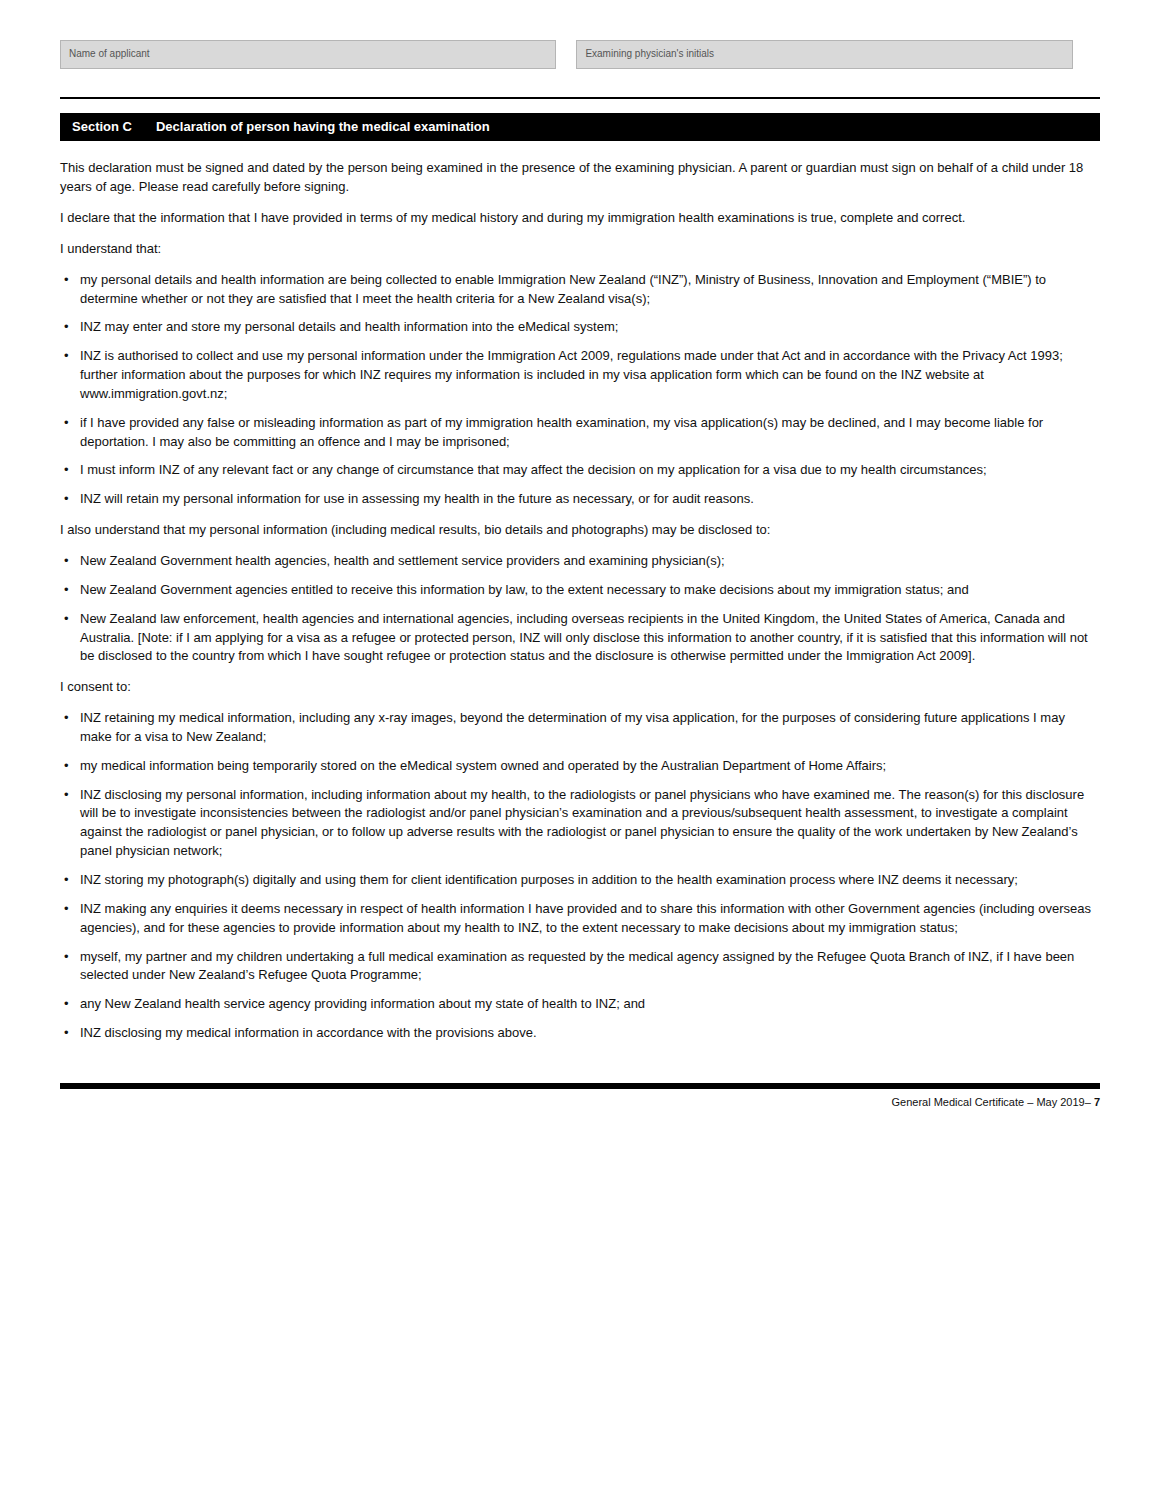Name of applicant
Examining physician's initials
Section C
Declaration of person having the medical examination
This declaration must be signed and dated by the person being examined in the presence of the examining physician. A parent or guardian must sign on behalf of a child under 18 years of age. Please read carefully before signing.
I declare that the information that I have provided in terms of my medical history and during my immigration health examinations is true, complete and correct.
I understand that:
my personal details and health information are being collected to enable Immigration New Zealand (“INZ”), Ministry of Business, Innovation and Employment (“MBIE”) to determine whether or not they are satisfied that I meet the health criteria for a New Zealand visa(s);
INZ may enter and store my personal details and health information into the eMedical system;
INZ is authorised to collect and use my personal information under the Immigration Act 2009, regulations made under that Act and in accordance with the Privacy Act 1993; further information about the purposes for which INZ requires my information is included in my visa application form which can be found on the INZ website at www.immigration.govt.nz;
if I have provided any false or misleading information as part of my immigration health examination, my visa application(s) may be declined, and I may become liable for deportation. I may also be committing an offence and I may be imprisoned;
I must inform INZ of any relevant fact or any change of circumstance that may affect the decision on my application for a visa due to my health circumstances;
INZ will retain my personal information for use in assessing my health in the future as necessary, or for audit reasons.
I also understand that my personal information (including medical results, bio details and photographs) may be disclosed to:
New Zealand Government health agencies, health and settlement service providers and examining physician(s);
New Zealand Government agencies entitled to receive this information by law, to the extent necessary to make decisions about my immigration status; and
New Zealand law enforcement, health agencies and international agencies, including overseas recipients in the United Kingdom, the United States of America, Canada and Australia. [Note: if I am applying for a visa as a refugee or protected person, INZ will only disclose this information to another country, if it is satisfied that this information will not be disclosed to the country from which I have sought refugee or protection status and the disclosure is otherwise permitted under the Immigration Act 2009].
I consent to:
INZ retaining my medical information, including any x-ray images, beyond the determination of my visa application, for the purposes of considering future applications I may make for a visa to New Zealand;
my medical information being temporarily stored on the eMedical system owned and operated by the Australian Department of Home Affairs;
INZ disclosing my personal information, including information about my health, to the radiologists or panel physicians who have examined me. The reason(s) for this disclosure will be to investigate inconsistencies between the radiologist and/or panel physician’s examination and a previous/subsequent health assessment, to investigate a complaint against the radiologist or panel physician, or to follow up adverse results with the radiologist or panel physician to ensure the quality of the work undertaken by New Zealand’s panel physician network;
INZ storing my photograph(s) digitally and using them for client identification purposes in addition to the health examination process where INZ deems it necessary;
INZ making any enquiries it deems necessary in respect of health information I have provided and to share this information with other Government agencies (including overseas agencies), and for these agencies to provide information about my health to INZ, to the extent necessary to make decisions about my immigration status;
myself, my partner and my children undertaking a full medical examination as requested by the medical agency assigned by the Refugee Quota Branch of INZ, if I have been selected under New Zealand’s Refugee Quota Programme;
any New Zealand health service agency providing information about my state of health to INZ; and
INZ disclosing my medical information in accordance with the provisions above.
General Medical Certificate – May 2019– 7